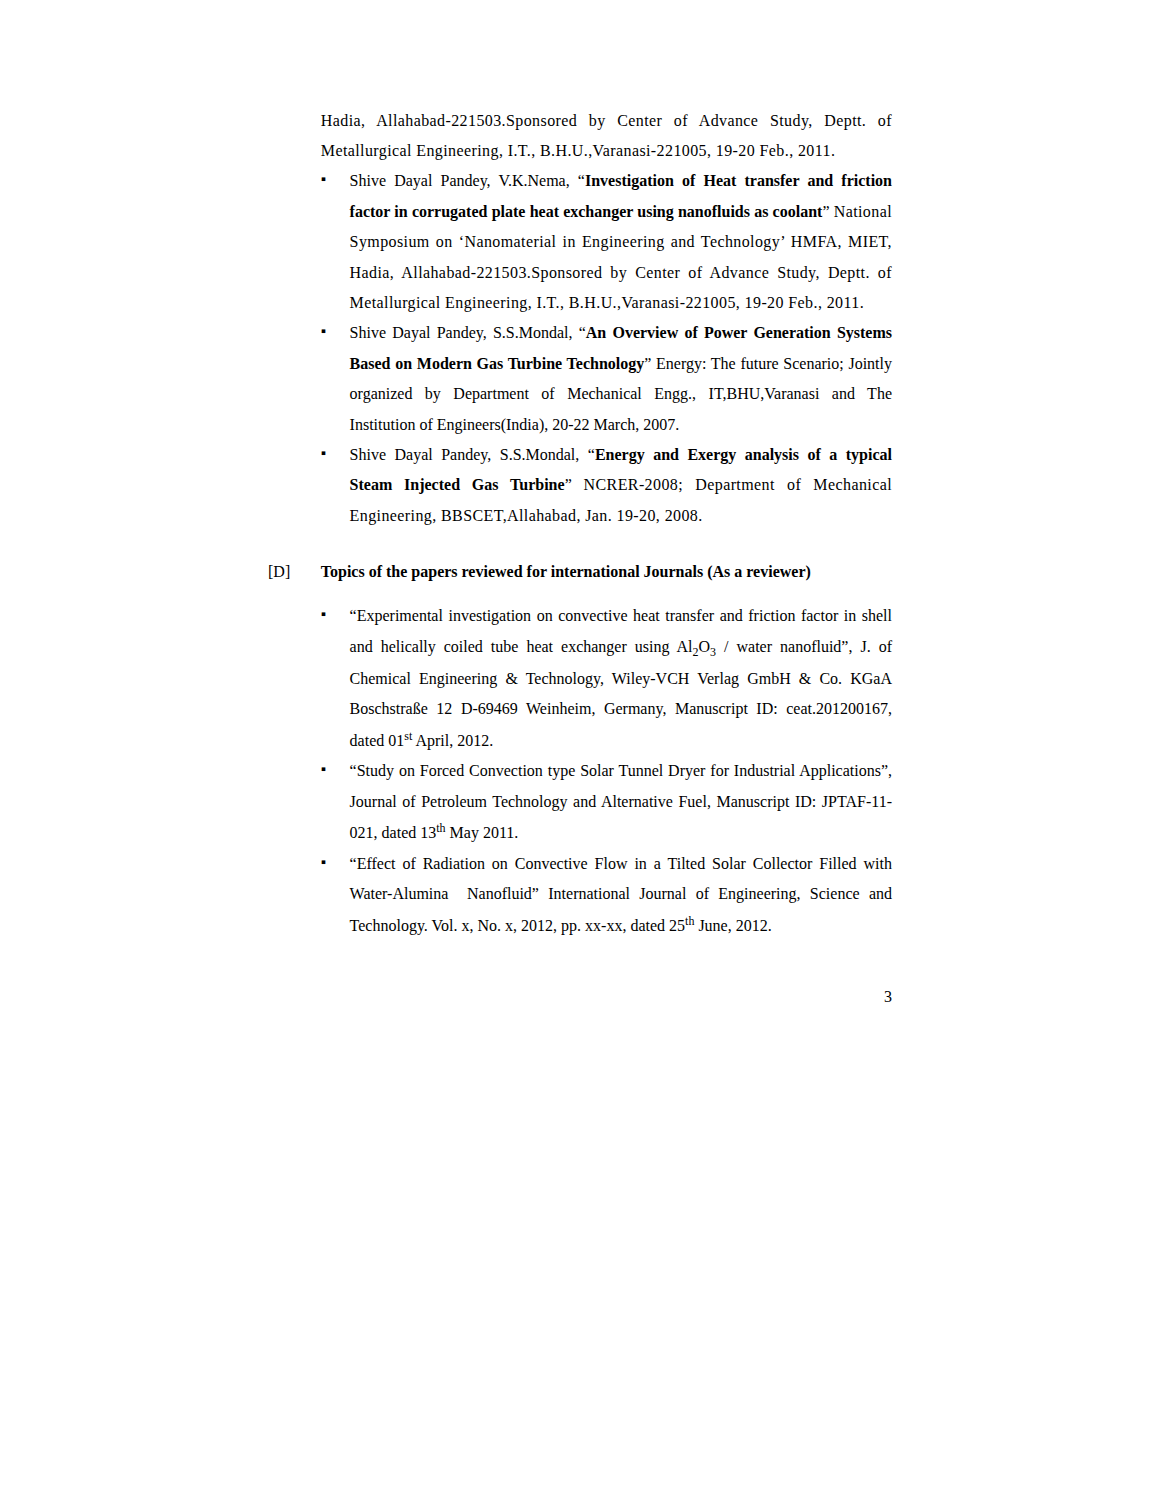Hadia, Allahabad-221503.Sponsored by Center of Advance Study, Deptt. of Metallurgical Engineering, I.T., B.H.U.,Varanasi-221005, 19-20 Feb., 2011.
Shive Dayal Pandey, V.K.Nema, “Investigation of Heat transfer and friction factor in corrugated plate heat exchanger using nanofluids as coolant” National Symposium on ‘Nanomaterial in Engineering and Technology’ HMFA, MIET, Hadia, Allahabad-221503.Sponsored by Center of Advance Study, Deptt. of Metallurgical Engineering, I.T., B.H.U.,Varanasi-221005, 19-20 Feb., 2011.
Shive Dayal Pandey, S.S.Mondal, “An Overview of Power Generation Systems Based on Modern Gas Turbine Technology” Energy: The future Scenario; Jointly organized by Department of Mechanical Engg., IT,BHU,Varanasi and The Institution of Engineers(India), 20-22 March, 2007.
Shive Dayal Pandey, S.S.Mondal, “Energy and Exergy analysis of a typical Steam Injected Gas Turbine” NCRER-2008; Department of Mechanical Engineering, BBSCET,Allahabad, Jan. 19-20, 2008.
[D] Topics of the papers reviewed for international Journals (As a reviewer)
“Experimental investigation on convective heat transfer and friction factor in shell and helically coiled tube heat exchanger using Al2O3 / water nanofluid”, J. of Chemical Engineering & Technology, Wiley-VCH Verlag GmbH & Co. KGaA Boschstraße 12 D-69469 Weinheim, Germany, Manuscript ID: ceat.201200167, dated 01st April, 2012.
“Study on Forced Convection type Solar Tunnel Dryer for Industrial Applications”, Journal of Petroleum Technology and Alternative Fuel, Manuscript ID: JPTAF-11-021, dated 13th May 2011.
“Effect of Radiation on Convective Flow in a Tilted Solar Collector Filled with Water-Alumina Nanofluid” International Journal of Engineering, Science and Technology. Vol. x, No. x, 2012, pp. xx-xx, dated 25th June, 2012.
3